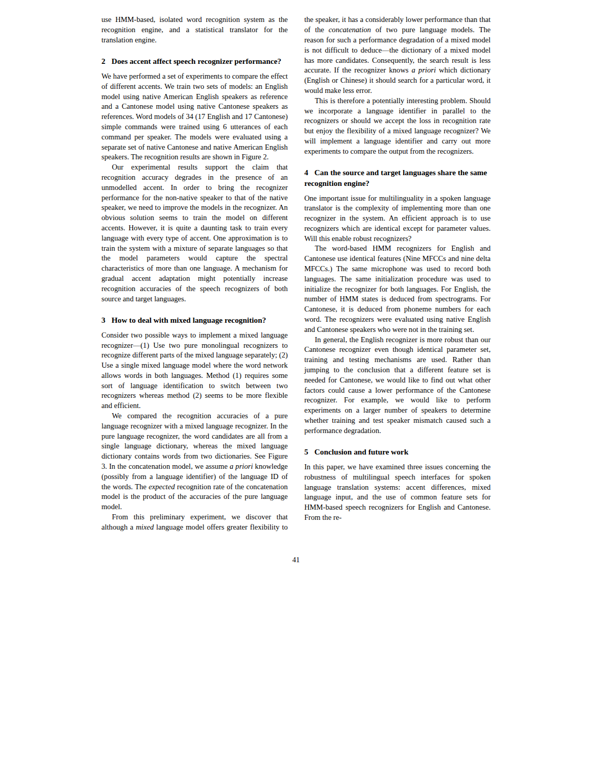use HMM-based, isolated word recognition system as the recognition engine, and a statistical translator for the translation engine.
2 Does accent affect speech recognizer performance?
We have performed a set of experiments to compare the effect of different accents. We train two sets of models: an English model using native American English speakers as reference and a Cantonese model using native Cantonese speakers as references. Word models of 34 (17 English and 17 Cantonese) simple commands were trained using 6 utterances of each command per speaker. The models were evaluated using a separate set of native Cantonese and native American English speakers. The recognition results are shown in Figure 2.
Our experimental results support the claim that recognition accuracy degrades in the presence of an unmodelled accent. In order to bring the recognizer performance for the non-native speaker to that of the native speaker, we need to improve the models in the recognizer. An obvious solution seems to train the model on different accents. However, it is quite a daunting task to train every language with every type of accent. One approximation is to train the system with a mixture of separate languages so that the model parameters would capture the spectral characteristics of more than one language. A mechanism for gradual accent adaptation might potentially increase recognition accuracies of the speech recognizers of both source and target languages.
3 How to deal with mixed language recognition?
Consider two possible ways to implement a mixed language recognizer—(1) Use two pure monolingual recognizers to recognize different parts of the mixed language separately; (2) Use a single mixed language model where the word network allows words in both languages. Method (1) requires some sort of language identification to switch between two recognizers whereas method (2) seems to be more flexible and efficient.
We compared the recognition accuracies of a pure language recognizer with a mixed language recognizer. In the pure language recognizer, the word candidates are all from a single language dictionary, whereas the mixed language dictionary contains words from two dictionaries. See Figure 3. In the concatenation model, we assume a priori knowledge (possibly from a language identifier) of the language ID of the words. The expected recognition rate of the concatenation model is the product of the accuracies of the pure language model.
From this preliminary experiment, we discover that although a mixed language model offers greater flexibility to the speaker, it has a considerably lower performance than that of the concatenation of two pure language models. The reason for such a performance degradation of a mixed model is not difficult to deduce—the dictionary of a mixed model has more candidates. Consequently, the search result is less accurate. If the recognizer knows a priori which dictionary (English or Chinese) it should search for a particular word, it would make less error.
This is therefore a potentially interesting problem. Should we incorporate a language identifier in parallel to the recognizers or should we accept the loss in recognition rate but enjoy the flexibility of a mixed language recognizer? We will implement a language identifier and carry out more experiments to compare the output from the recognizers.
4 Can the source and target languages share the same recognition engine?
One important issue for multilinguality in a spoken language translator is the complexity of implementing more than one recognizer in the system. An efficient approach is to use recognizers which are identical except for parameter values. Will this enable robust recognizers?
The word-based HMM recognizers for English and Cantonese use identical features (Nine MFCCs and nine delta MFCCs.) The same microphone was used to record both languages. The same initialization procedure was used to initialize the recognizer for both languages. For English, the number of HMM states is deduced from spectrograms. For Cantonese, it is deduced from phoneme numbers for each word. The recognizers were evaluated using native English and Cantonese speakers who were not in the training set.
In general, the English recognizer is more robust than our Cantonese recognizer even though identical parameter set, training and testing mechanisms are used. Rather than jumping to the conclusion that a different feature set is needed for Cantonese, we would like to find out what other factors could cause a lower performance of the Cantonese recognizer. For example, we would like to perform experiments on a larger number of speakers to determine whether training and test speaker mismatch caused such a performance degradation.
5 Conclusion and future work
In this paper, we have examined three issues concerning the robustness of multilingual speech interfaces for spoken language translation systems: accent differences, mixed language input, and the use of common feature sets for HMM-based speech recognizers for English and Cantonese. From the re-
41